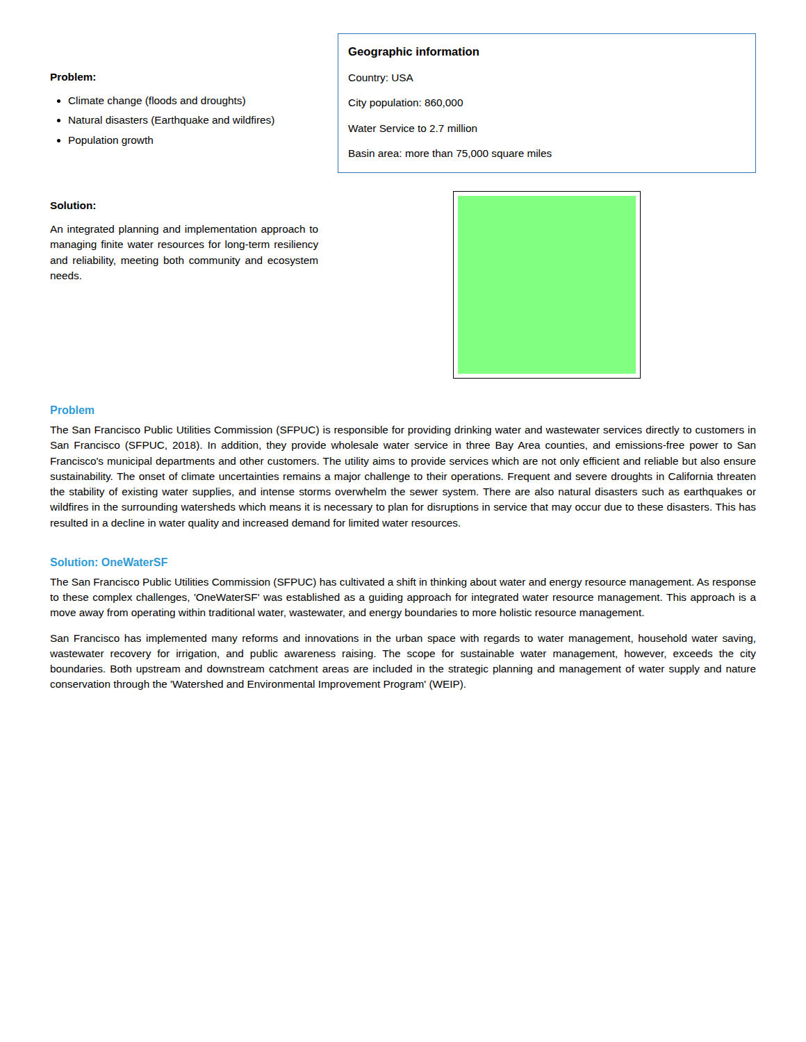Problem:
Climate change (floods and droughts)
Natural disasters (Earthquake and wildfires)
Population growth
Solution:
An integrated planning and implementation approach to managing finite water resources for long-term resiliency and reliability, meeting both community and ecosystem needs.
Geographic information
Country: USA
City population: 860,000
Water Service to 2.7 million
Basin area: more than 75,000 square miles
Problem
The San Francisco Public Utilities Commission (SFPUC) is responsible for providing drinking water and wastewater services directly to customers in San Francisco (SFPUC, 2018). In addition, they provide wholesale water service in three Bay Area counties, and emissions-free power to San Francisco's municipal departments and other customers. The utility aims to provide services which are not only efficient and reliable but also ensure sustainability. The onset of climate uncertainties remains a major challenge to their operations. Frequent and severe droughts in California threaten the stability of existing water supplies, and intense storms overwhelm the sewer system. There are also natural disasters such as earthquakes or wildfires in the surrounding watersheds which means it is necessary to plan for disruptions in service that may occur due to these disasters. This has resulted in a decline in water quality and increased demand for limited water resources.
Solution: OneWaterSF
The San Francisco Public Utilities Commission (SFPUC) has cultivated a shift in thinking about water and energy resource management. As response to these complex challenges, 'OneWaterSF' was established as a guiding approach for integrated water resource management. This approach is a move away from operating within traditional water, wastewater, and energy boundaries to more holistic resource management.
San Francisco has implemented many reforms and innovations in the urban space with regards to water management, household water saving, wastewater recovery for irrigation, and public awareness raising. The scope for sustainable water management, however, exceeds the city boundaries. Both upstream and downstream catchment areas are included in the strategic planning and management of water supply and nature conservation through the 'Watershed and Environmental Improvement Program' (WEIP).